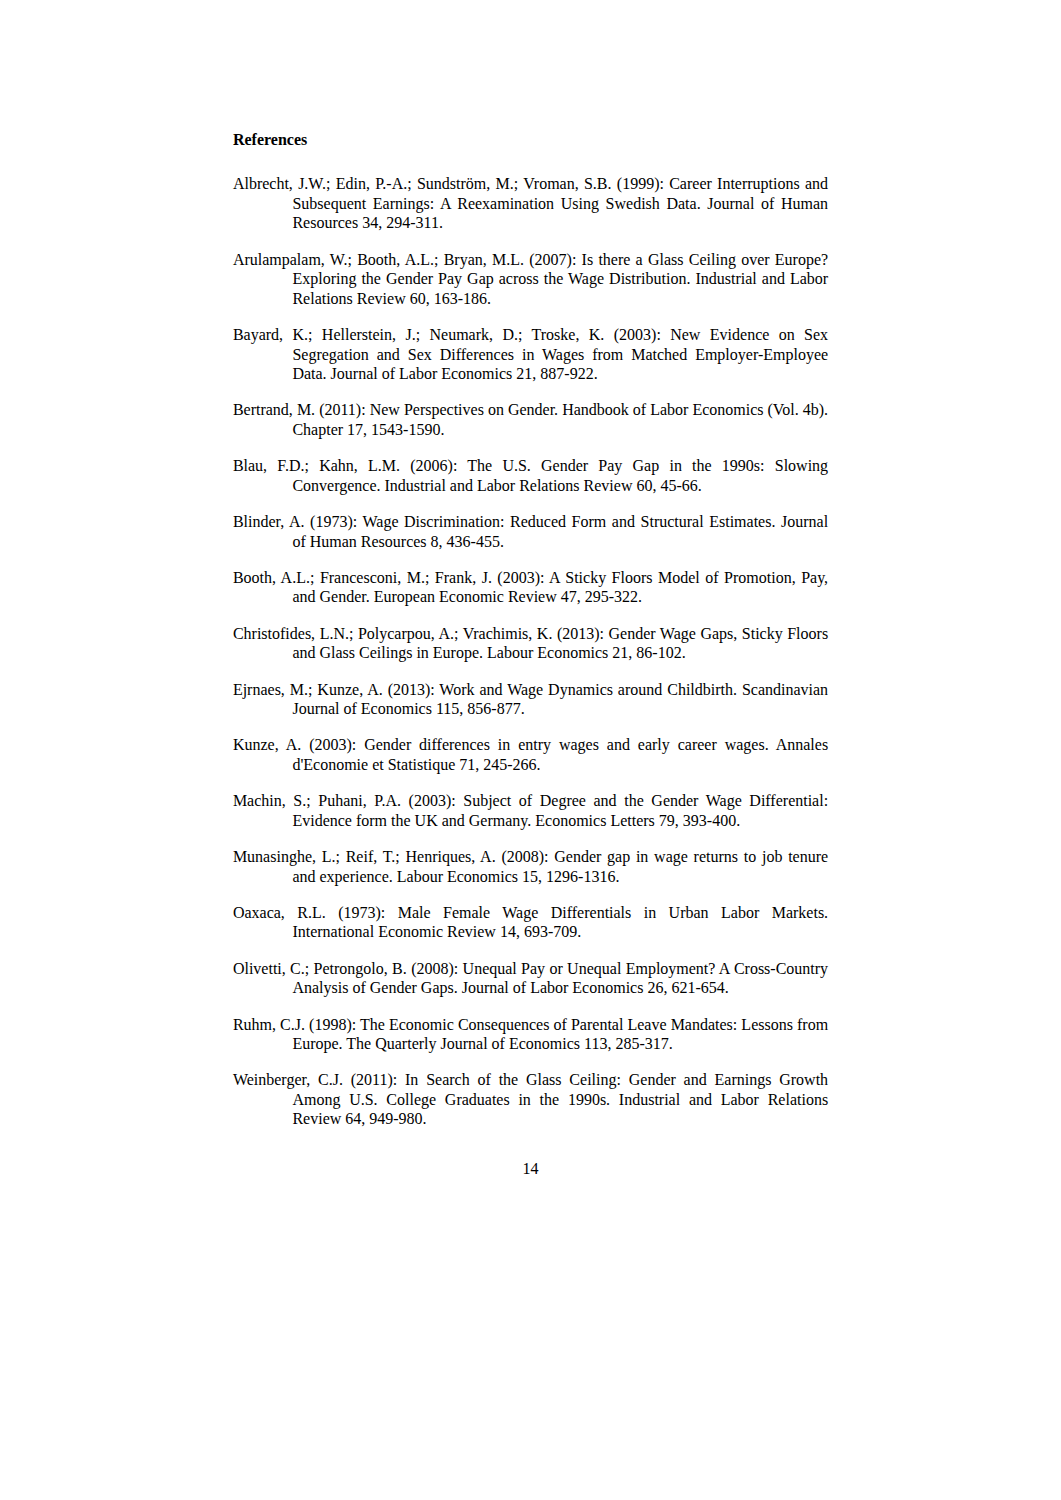References
Albrecht, J.W.; Edin, P.-A.; Sundström, M.; Vroman, S.B. (1999): Career Interruptions and Subsequent Earnings: A Reexamination Using Swedish Data. Journal of Human Resources 34, 294-311.
Arulampalam, W.; Booth, A.L.; Bryan, M.L. (2007): Is there a Glass Ceiling over Europe? Exploring the Gender Pay Gap across the Wage Distribution. Industrial and Labor Relations Review 60, 163-186.
Bayard, K.; Hellerstein, J.; Neumark, D.; Troske, K. (2003): New Evidence on Sex Segregation and Sex Differences in Wages from Matched Employer-Employee Data. Journal of Labor Economics 21, 887-922.
Bertrand, M. (2011): New Perspectives on Gender. Handbook of Labor Economics (Vol. 4b). Chapter 17, 1543-1590.
Blau, F.D.; Kahn, L.M. (2006): The U.S. Gender Pay Gap in the 1990s: Slowing Convergence. Industrial and Labor Relations Review 60, 45-66.
Blinder, A. (1973): Wage Discrimination: Reduced Form and Structural Estimates. Journal of Human Resources 8, 436-455.
Booth, A.L.; Francesconi, M.; Frank, J. (2003): A Sticky Floors Model of Promotion, Pay, and Gender. European Economic Review 47, 295-322.
Christofides, L.N.; Polycarpou, A.; Vrachimis, K. (2013): Gender Wage Gaps, Sticky Floors and Glass Ceilings in Europe. Labour Economics 21, 86-102.
Ejrnaes, M.; Kunze, A. (2013): Work and Wage Dynamics around Childbirth. Scandinavian Journal of Economics 115, 856-877.
Kunze, A. (2003): Gender differences in entry wages and early career wages. Annales d'Economie et Statistique 71, 245-266.
Machin, S.; Puhani, P.A. (2003): Subject of Degree and the Gender Wage Differential: Evidence form the UK and Germany. Economics Letters 79, 393-400.
Munasinghe, L.; Reif, T.; Henriques, A. (2008): Gender gap in wage returns to job tenure and experience. Labour Economics 15, 1296-1316.
Oaxaca, R.L. (1973): Male Female Wage Differentials in Urban Labor Markets. International Economic Review 14, 693-709.
Olivetti, C.; Petrongolo, B. (2008): Unequal Pay or Unequal Employment? A Cross-Country Analysis of Gender Gaps. Journal of Labor Economics 26, 621-654.
Ruhm, C.J. (1998): The Economic Consequences of Parental Leave Mandates: Lessons from Europe. The Quarterly Journal of Economics 113, 285-317.
Weinberger, C.J. (2011): In Search of the Glass Ceiling: Gender and Earnings Growth Among U.S. College Graduates in the 1990s. Industrial and Labor Relations Review 64, 949-980.
14